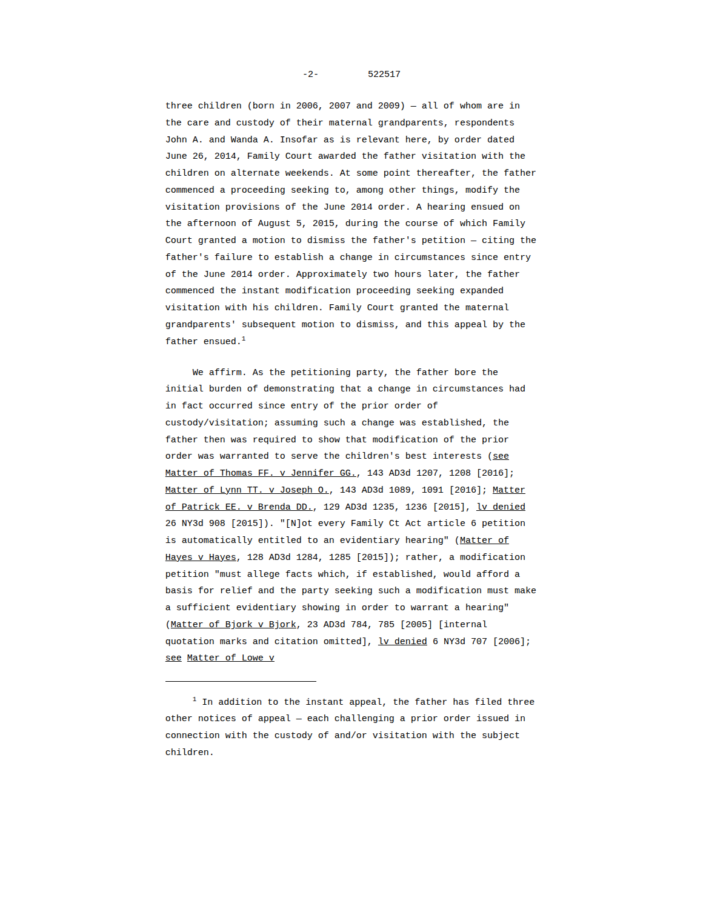-2-522517
three children (born in 2006, 2007 and 2009) — all of whom are in the care and custody of their maternal grandparents, respondents John A. and Wanda A. Insofar as is relevant here, by order dated June 26, 2014, Family Court awarded the father visitation with the children on alternate weekends. At some point thereafter, the father commenced a proceeding seeking to, among other things, modify the visitation provisions of the June 2014 order. A hearing ensued on the afternoon of August 5, 2015, during the course of which Family Court granted a motion to dismiss the father's petition — citing the father's failure to establish a change in circumstances since entry of the June 2014 order. Approximately two hours later, the father commenced the instant modification proceeding seeking expanded visitation with his children. Family Court granted the maternal grandparents' subsequent motion to dismiss, and this appeal by the father ensued.1
We affirm. As the petitioning party, the father bore the initial burden of demonstrating that a change in circumstances had in fact occurred since entry of the prior order of custody/visitation; assuming such a change was established, the father then was required to show that modification of the prior order was warranted to serve the children's best interests (see Matter of Thomas FF. v Jennifer GG., 143 AD3d 1207, 1208 [2016]; Matter of Lynn TT. v Joseph O., 143 AD3d 1089, 1091 [2016]; Matter of Patrick EE. v Brenda DD., 129 AD3d 1235, 1236 [2015], lv denied 26 NY3d 908 [2015]). "[N]ot every Family Ct Act article 6 petition is automatically entitled to an evidentiary hearing" (Matter of Hayes v Hayes, 128 AD3d 1284, 1285 [2015]); rather, a modification petition "must allege facts which, if established, would afford a basis for relief and the party seeking such a modification must make a sufficient evidentiary showing in order to warrant a hearing" (Matter of Bjork v Bjork, 23 AD3d 784, 785 [2005] [internal quotation marks and citation omitted], lv denied 6 NY3d 707 [2006]; see Matter of Lowe v
1 In addition to the instant appeal, the father has filed three other notices of appeal — each challenging a prior order issued in connection with the custody of and/or visitation with the subject children.